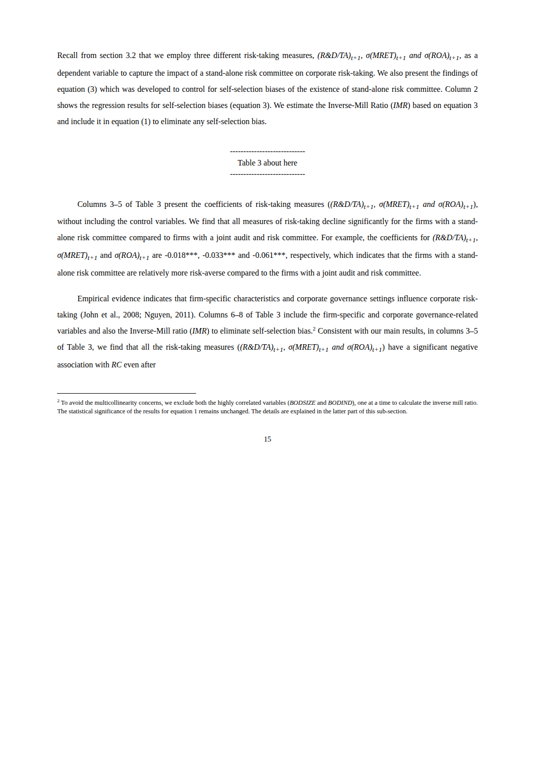Recall from section 3.2 that we employ three different risk-taking measures, (R&D/TA)t+1, σ(MRET)t+1 and σ(ROA)t+1, as a dependent variable to capture the impact of a stand-alone risk committee on corporate risk-taking. We also present the findings of equation (3) which was developed to control for self-selection biases of the existence of stand-alone risk committee. Column 2 shows the regression results for self-selection biases (equation 3). We estimate the Inverse-Mill Ratio (IMR) based on equation 3 and include it in equation (1) to eliminate any self-selection bias.
----------------------------
Table 3 about here
----------------------------
Columns 3–5 of Table 3 present the coefficients of risk-taking measures ((R&D/TA)t+1, σ(MRET)t+1 and σ(ROA)t+1), without including the control variables. We find that all measures of risk-taking decline significantly for the firms with a stand-alone risk committee compared to firms with a joint audit and risk committee. For example, the coefficients for (R&D/TA)t+1, σ(MRET)t+1 and σ(ROA)t+1 are -0.018***, -0.033*** and -0.061***, respectively, which indicates that the firms with a stand-alone risk committee are relatively more risk-averse compared to the firms with a joint audit and risk committee.
Empirical evidence indicates that firm-specific characteristics and corporate governance settings influence corporate risk-taking (John et al., 2008; Nguyen, 2011). Columns 6–8 of Table 3 include the firm-specific and corporate governance-related variables and also the Inverse-Mill ratio (IMR) to eliminate self-selection bias.2 Consistent with our main results, in columns 3–5 of Table 3, we find that all the risk-taking measures ((R&D/TA)t+1, σ(MRET)t+1 and σ(ROA)t+1) have a significant negative association with RC even after
2 To avoid the multicollinearity concerns, we exclude both the highly correlated variables (BODSIZE and BODIND), one at a time to calculate the inverse mill ratio. The statistical significance of the results for equation 1 remains unchanged. The details are explained in the latter part of this sub-section.
15